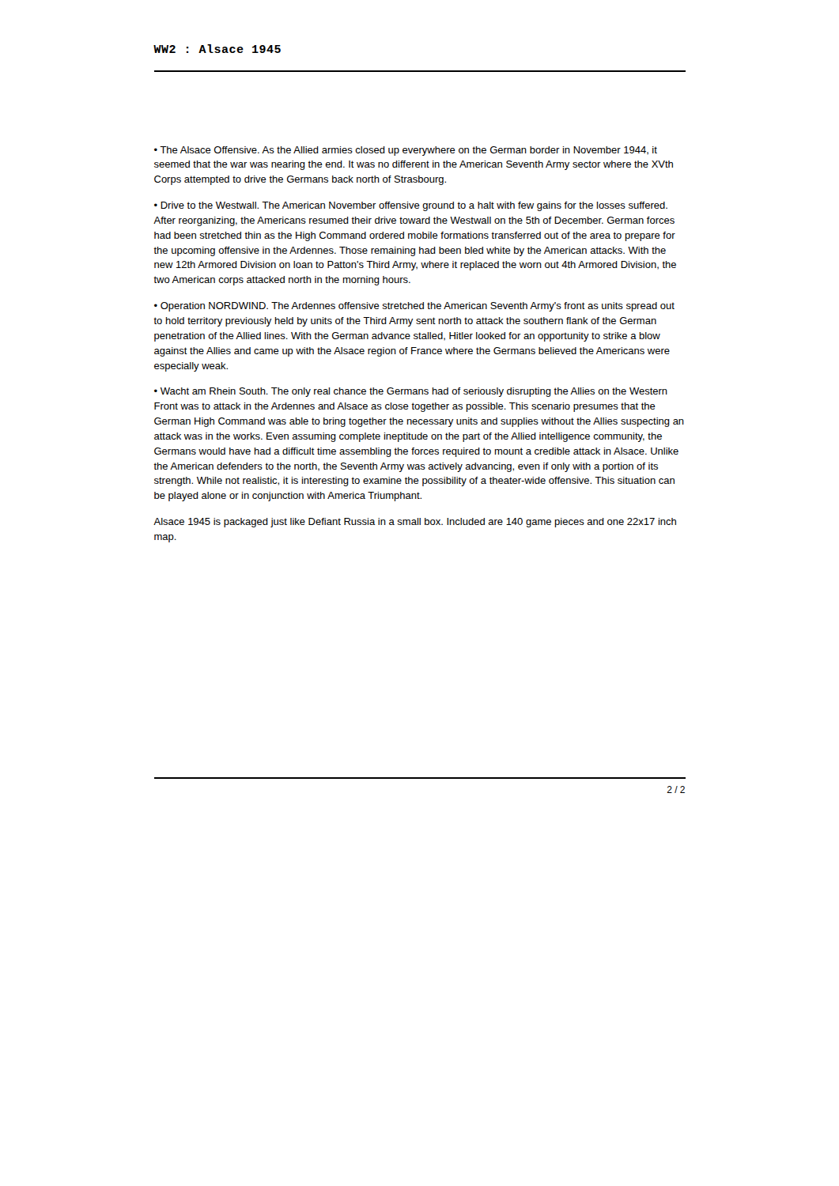WW2 : Alsace 1945
• The Alsace Offensive. As the Allied armies closed up everywhere on the German border in November 1944, it seemed that the war was nearing the end. It was no different in the American Seventh Army sector where the XVth Corps attempted to drive the Germans back north of Strasbourg.
• Drive to the Westwall. The American November offensive ground to a halt with few gains for the losses suffered. After reorganizing, the Americans resumed their drive toward the Westwall on the 5th of December. German forces had been stretched thin as the High Command ordered mobile formations transferred out of the area to prepare for the upcoming offensive in the Ardennes. Those remaining had been bled white by the American attacks. With the new 12th Armored Division on loan to Patton's Third Army, where it replaced the worn out 4th Armored Division, the two American corps attacked north in the morning hours.
• Operation NORDWIND. The Ardennes offensive stretched the American Seventh Army's front as units spread out to hold territory previously held by units of the Third Army sent north to attack the southern flank of the German penetration of the Allied lines. With the German advance stalled, Hitler looked for an opportunity to strike a blow against the Allies and came up with the Alsace region of France where the Germans believed the Americans were especially weak.
• Wacht am Rhein South. The only real chance the Germans had of seriously disrupting the Allies on the Western Front was to attack in the Ardennes and Alsace as close together as possible. This scenario presumes that the German High Command was able to bring together the necessary units and supplies without the Allies suspecting an attack was in the works. Even assuming complete ineptitude on the part of the Allied intelligence community, the Germans would have had a difficult time assembling the forces required to mount a credible attack in Alsace. Unlike the American defenders to the north, the Seventh Army was actively advancing, even if only with a portion of its strength. While not realistic, it is interesting to examine the possibility of a theater-wide offensive. This situation can be played alone or in conjunction with America Triumphant.
Alsace 1945 is packaged just like Defiant Russia in a small box. Included are 140 game pieces and one 22x17 inch map.
2 / 2